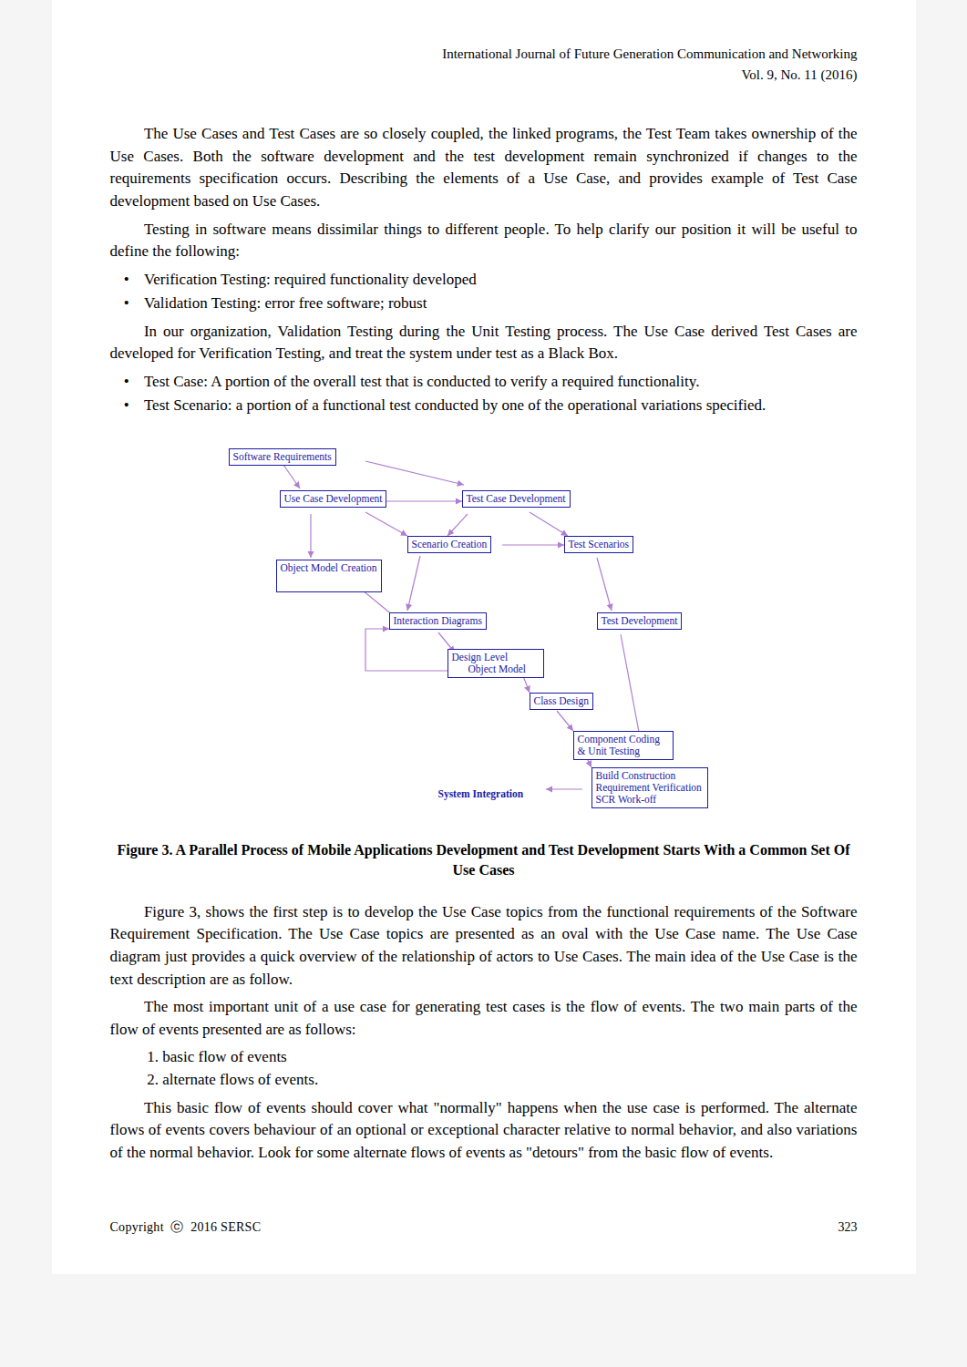International Journal of Future Generation Communication and Networking
Vol. 9, No. 11 (2016)
The Use Cases and Test Cases are so closely coupled, the linked programs, the Test Team takes ownership of the Use Cases. Both the software development and the test development remain synchronized if changes to the requirements specification occurs. Describing the elements of a Use Case, and provides example of Test Case development based on Use Cases.
Testing in software means dissimilar things to different people. To help clarify our position it will be useful to define the following:
Verification Testing: required functionality developed
Validation Testing: error free software; robust
In our organization, Validation Testing during the Unit Testing process. The Use Case derived Test Cases are developed for Verification Testing, and treat the system under test as a Black Box.
Test Case: A portion of the overall test that is conducted to verify a required functionality.
Test Scenario: a portion of a functional test conducted by one of the operational variations specified.
Software Requirements
Use Case Development
Test Case Development
Scenario Creation
Test Scenarios
Object Model Creation
Interaction Diagrams
Test Development
Design Level
Object Model
Class Design
Component Coding
& Unit Testing
Build Construction
Requirement Verification
SCR Work-off
System Integration
Figure 3. A Parallel Process of Mobile Applications Development and Test Development Starts With a Common Set Of Use Cases
Figure 3, shows the first step is to develop the Use Case topics from the functional requirements of the Software Requirement Specification. The Use Case topics are presented as an oval with the Use Case name. The Use Case diagram just provides a quick overview of the relationship of actors to Use Cases. The main idea of the Use Case is the text description are as follow.
The most important unit of a use case for generating test cases is the flow of events. The two main parts of the flow of events presented are as follows:
basic flow of events
alternate flows of events.
This basic flow of events should cover what "normally" happens when the use case is performed. The alternate flows of events covers behaviour of an optional or exceptional character relative to normal behavior, and also variations of the normal behavior. Look for some alternate flows of events as "detours" from the basic flow of events.
Copyright ⓒ 2016 SERSC 323